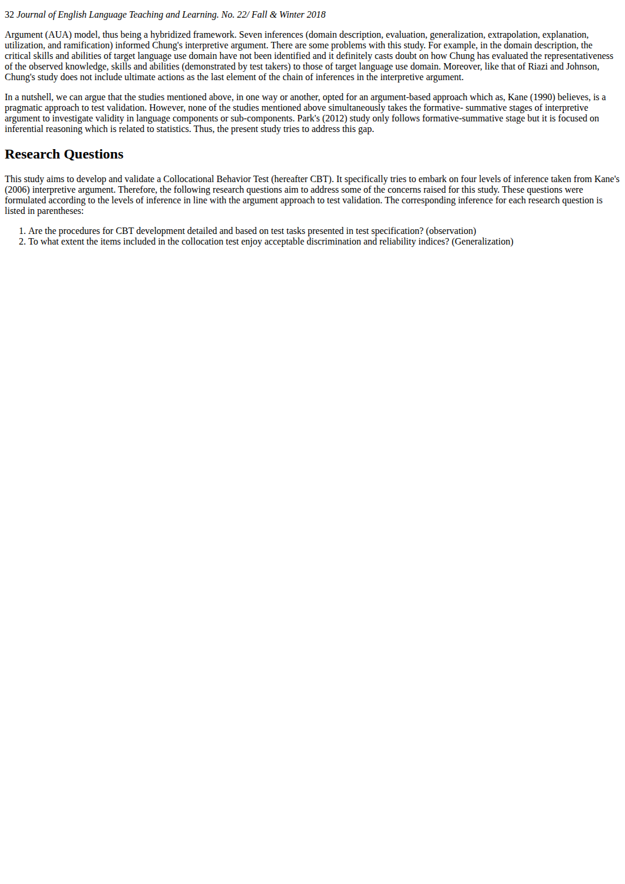32 Journal of English Language Teaching and Learning. No. 22/ Fall & Winter 2018
Argument (AUA) model, thus being a hybridized framework. Seven inferences (domain description, evaluation, generalization, extrapolation, explanation, utilization, and ramification) informed Chung's interpretive argument. There are some problems with this study. For example, in the domain description, the critical skills and abilities of target language use domain have not been identified and it definitely casts doubt on how Chung has evaluated the representativeness of the observed knowledge, skills and abilities (demonstrated by test takers) to those of target language use domain. Moreover, like that of Riazi and Johnson, Chung's study does not include ultimate actions as the last element of the chain of inferences in the interpretive argument.
In a nutshell, we can argue that the studies mentioned above, in one way or another, opted for an argument-based approach which as, Kane (1990) believes, is a pragmatic approach to test validation. However, none of the studies mentioned above simultaneously takes the formative- summative stages of interpretive argument to investigate validity in language components or sub-components. Park's (2012) study only follows formative-summative stage but it is focused on inferential reasoning which is related to statistics. Thus, the present study tries to address this gap.
Research Questions
This study aims to develop and validate a Collocational Behavior Test (hereafter CBT). It specifically tries to embark on four levels of inference taken from Kane's (2006) interpretive argument. Therefore, the following research questions aim to address some of the concerns raised for this study. These questions were formulated according to the levels of inference in line with the argument approach to test validation. The corresponding inference for each research question is listed in parentheses:
Are the procedures for CBT development detailed and based on test tasks presented in test specification? (observation)
To what extent the items included in the collocation test enjoy acceptable discrimination and reliability indices? (Generalization)